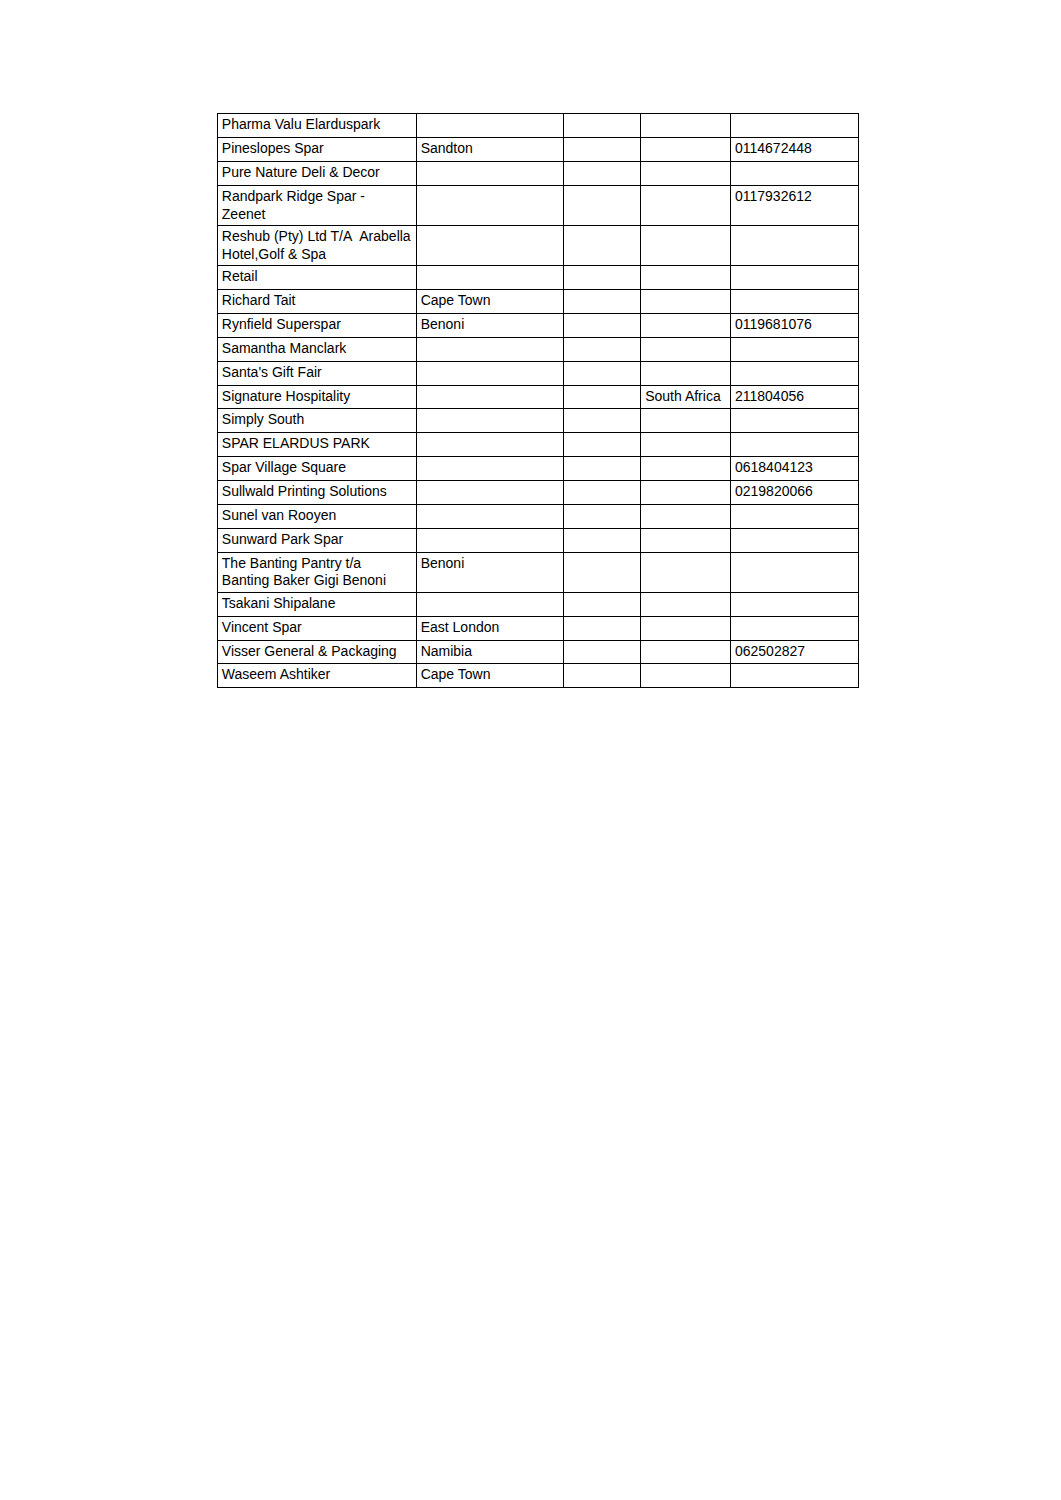| Pharma Valu Elarduspark | | | | |
| Pineslopes Spar | Sandton | | | 0114672448 |
| Pure Nature Deli & Decor | | | | |
| Randpark Ridge Spar - Zeenet | | | | 0117932612 |
| Reshub (Pty) Ltd T/A Arabella Hotel,Golf & Spa | | | | |
| Retail | | | | |
| Richard Tait | Cape Town | | | |
| Rynfield Superspar | Benoni | | | 0119681076 |
| Samantha Manclark | | | | |
| Santa's Gift Fair | | | | |
| Signature Hospitality | | | South Africa | 211804056 |
| Simply South | | | | |
| SPAR ELARDUS PARK | | | | |
| Spar Village Square | | | | 0618404123 |
| Sullwald Printing Solutions | | | | 0219820066 |
| Sunel van Rooyen | | | | |
| Sunward Park Spar | | | | |
| The Banting Pantry t/a Banting Baker Gigi Benoni | Benoni | | | |
| Tsakani Shipalane | | | | |
| Vincent Spar | East London | | | |
| Visser General & Packaging | Namibia | | | 062502827 |
| Waseem Ashtiker | Cape Town | | | |